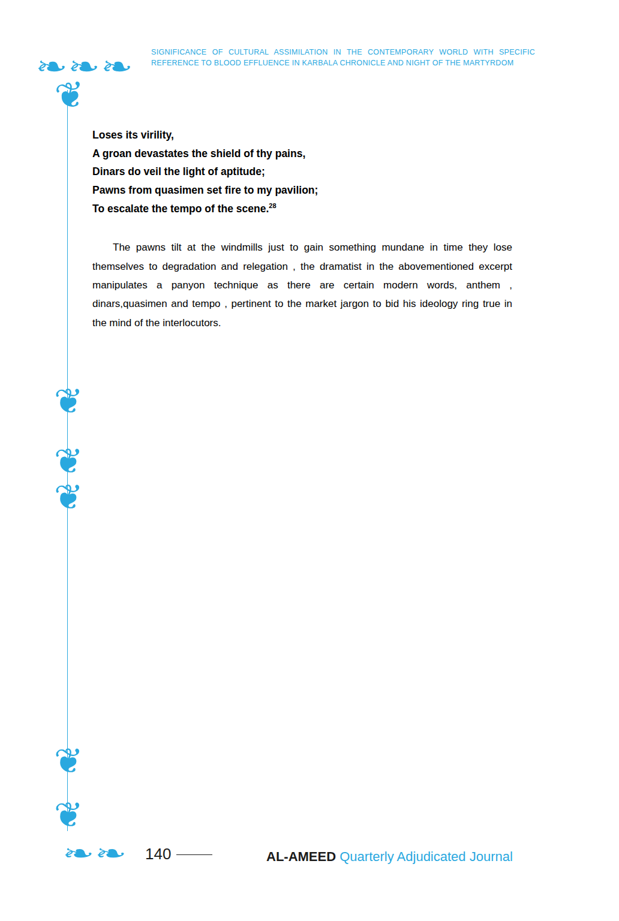❧❧❧
❦
❦
❦
❦
❦
❦
Significance of Cultural Assimilation in the Contemporary World with Specific Reference to Blood Effluence in Karbala Chronicle and Night of the Martyrdom
Loses its virility,
A groan devastates the shield of thy pains,
Dinars do veil the light of aptitude;
Pawns from quasimen set fire to my pavilion;
To escalate the tempo of the scene.28
The pawns tilt at the windmills just to gain something mundane in time they lose themselves to degradation and relegation , the dramatist in the abovementioned excerpt manipulates a panyon technique as there are certain modern words, anthem , dinars,quasimen and tempo , pertinent to the market jargon to bid his ideology ring true in the mind of the interlocutors.
❧❧
140
AL-AMEED Quarterly Adjudicated Journal